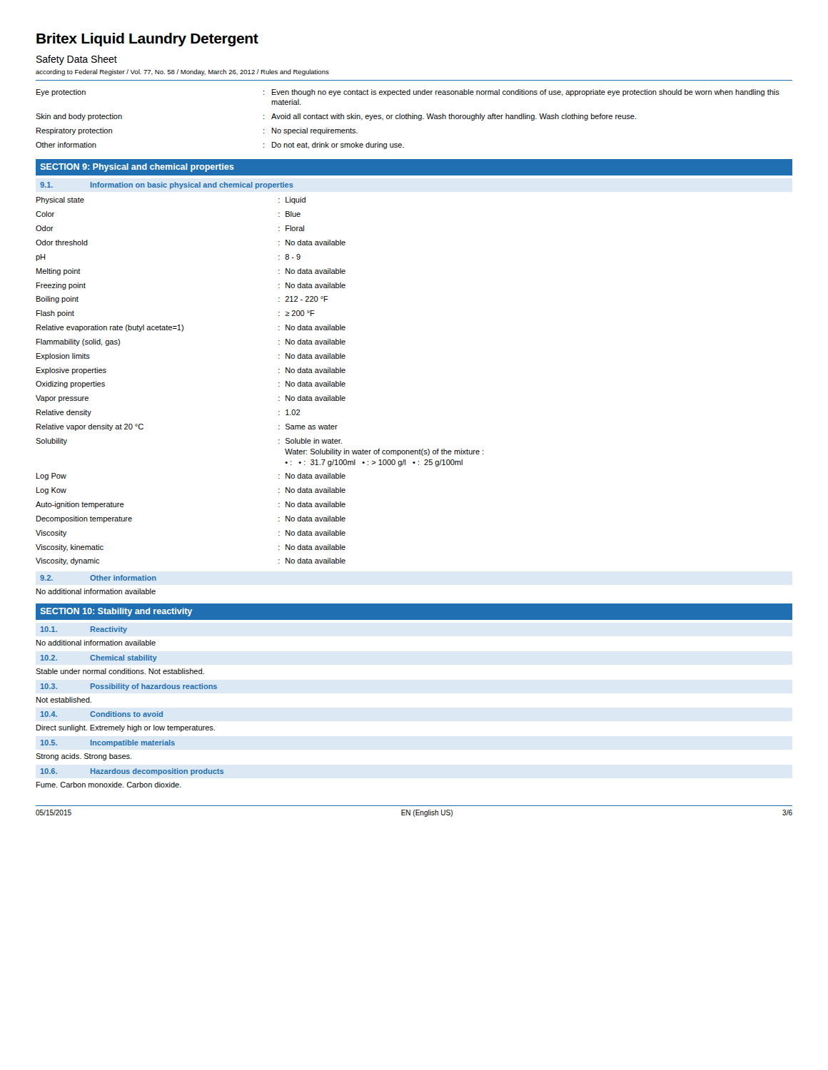Britex Liquid Laundry Detergent
Safety Data Sheet
according to Federal Register / Vol. 77, No. 58 / Monday, March 26, 2012 / Rules and Regulations
| Eye protection | : | Even though no eye contact is expected under reasonable normal conditions of use, appropriate eye protection should be worn when handling this material. |
| Skin and body protection | : | Avoid all contact with skin, eyes, or clothing. Wash thoroughly after handling. Wash clothing before reuse. |
| Respiratory protection | : | No special requirements. |
| Other information | : | Do not eat, drink or smoke during use. |
SECTION 9: Physical and chemical properties
9.1. Information on basic physical and chemical properties
| Physical state | : | Liquid |
| Color | : | Blue |
| Odor | : | Floral |
| Odor threshold | : | No data available |
| pH | : | 8 - 9 |
| Melting point | : | No data available |
| Freezing point | : | No data available |
| Boiling point | : | 212 - 220 °F |
| Flash point | : | ≥ 200 °F |
| Relative evaporation rate (butyl acetate=1) | : | No data available |
| Flammability (solid, gas) | : | No data available |
| Explosion limits | : | No data available |
| Explosive properties | : | No data available |
| Oxidizing properties | : | No data available |
| Vapor pressure | : | No data available |
| Relative density | : | 1.02 |
| Relative vapor density at 20 °C | : | Same as water |
| Solubility | : | Soluble in water. Water: Solubility in water of component(s) of the mixture : • : • : 31.7 g/100ml • : > 1000 g/l • : 25 g/100ml |
| Log Pow | : | No data available |
| Log Kow | : | No data available |
| Auto-ignition temperature | : | No data available |
| Decomposition temperature | : | No data available |
| Viscosity | : | No data available |
| Viscosity, kinematic | : | No data available |
| Viscosity, dynamic | : | No data available |
9.2. Other information
No additional information available
SECTION 10: Stability and reactivity
10.1. Reactivity
No additional information available
10.2. Chemical stability
Stable under normal conditions. Not established.
10.3. Possibility of hazardous reactions
Not established.
10.4. Conditions to avoid
Direct sunlight. Extremely high or low temperatures.
10.5. Incompatible materials
Strong acids. Strong bases.
10.6. Hazardous decomposition products
Fume. Carbon monoxide. Carbon dioxide.
05/15/2015 EN (English US) 3/6